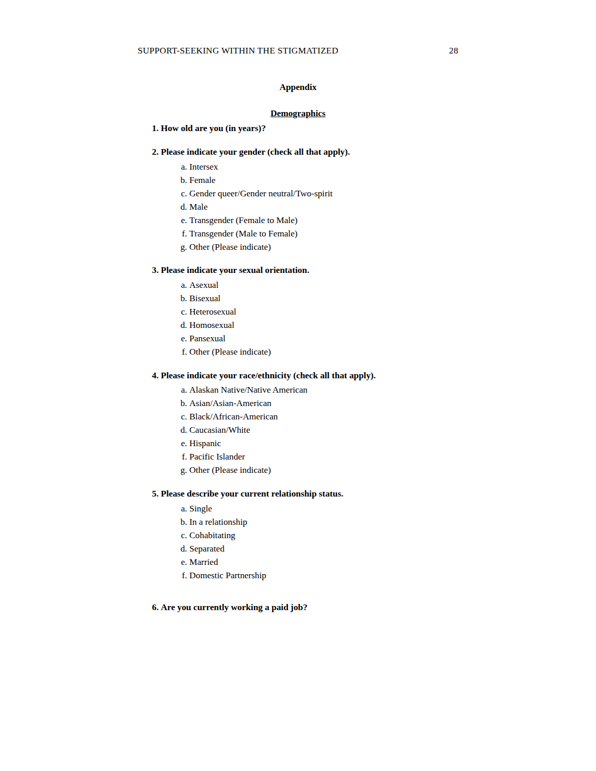Support-Seeking Within the Stigmatized 28
Appendix
Demographics
How old are you (in years)?
Please indicate your gender (check all that apply).
Intersex
Female
Gender queer/Gender neutral/Two-spirit
Male
Transgender (Female to Male)
Transgender (Male to Female)
Other (Please indicate)
Please indicate your sexual orientation.
Asexual
Bisexual
Heterosexual
Homosexual
Pansexual
Other (Please indicate)
Please indicate your race/ethnicity (check all that apply).
Alaskan Native/Native American
Asian/Asian-American
Black/African-American
Caucasian/White
Hispanic
Pacific Islander
Other (Please indicate)
Please describe your current relationship status.
Single
In a relationship
Cohabitating
Separated
Married
Domestic Partnership
Are you currently working a paid job?